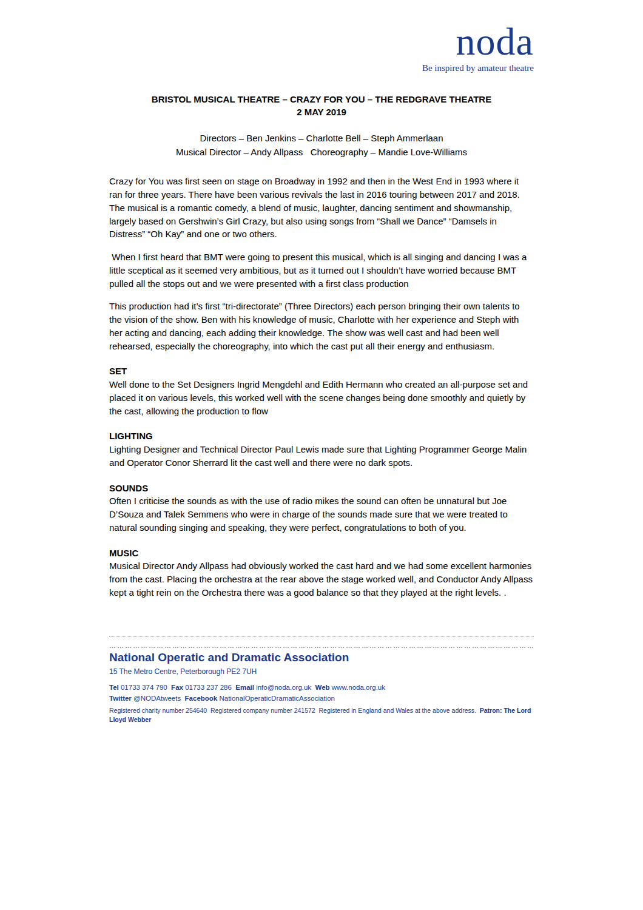noda
Be inspired by amateur theatre
BRISTOL MUSICAL THEATRE – CRAZY FOR YOU – THE REDGRAVE THEATRE
2 MAY 2019
Directors – Ben Jenkins – Charlotte Bell – Steph Ammerlaan
Musical Director – Andy Allpass Choreography – Mandie Love-Williams
Crazy for You was first seen on stage on Broadway in 1992 and then in the West End in 1993 where it ran for three years. There have been various revivals the last in 2016 touring between 2017 and 2018. The musical is a romantic comedy, a blend of music, laughter, dancing sentiment and showmanship, largely based on Gershwin’s Girl Crazy, but also using songs from “Shall we Dance” “Damsels in Distress” “Oh Kay” and one or two others.
When I first heard that BMT were going to present this musical, which is all singing and dancing I was a little sceptical as it seemed very ambitious, but as it turned out I shouldn’t have worried because BMT pulled all the stops out and we were presented with a first class production
This production had it’s first “tri-directorate” (Three Directors) each person bringing their own talents to the vision of the show. Ben with his knowledge of music, Charlotte with her experience and Steph with her acting and dancing, each adding their knowledge. The show was well cast and had been well rehearsed, especially the choreography, into which the cast put all their energy and enthusiasm.
SET
Well done to the Set Designers Ingrid Mengdehl and Edith Hermann who created an all-purpose set and placed it on various levels, this worked well with the scene changes being done smoothly and quietly by the cast, allowing the production to flow
LIGHTING
Lighting Designer and Technical Director Paul Lewis made sure that Lighting Programmer George Malin and Operator Conor Sherrard lit the cast well and there were no dark spots.
SOUNDS
Often I criticise the sounds as with the use of radio mikes the sound can often be unnatural but Joe D’Souza and Talek Semmens who were in charge of the sounds made sure that we were treated to natural sounding singing and speaking, they were perfect, congratulations to both of you.
MUSIC
Musical Director Andy Allpass had obviously worked the cast hard and we had some excellent harmonies from the cast. Placing the orchestra at the rear above the stage worked well, and Conductor Andy Allpass kept a tight rein on the Orchestra there was a good balance so that they played at the right levels. .
…………………………………………………………………………………………………………………………………………………………………………………………
National Operatic and Dramatic Association
15 The Metro Centre, Peterborough PE2 7UH
Tel 01733 374 790 Fax 01733 237 286 Email info@noda.org.uk Web www.noda.org.uk
Twitter @NODAtweets Facebook NationalOperaticDramaticAssociation
Registered charity number 254640 Registered company number 241572 Registered in England and Wales at the above address. Patron: The Lord Lloyd Webber